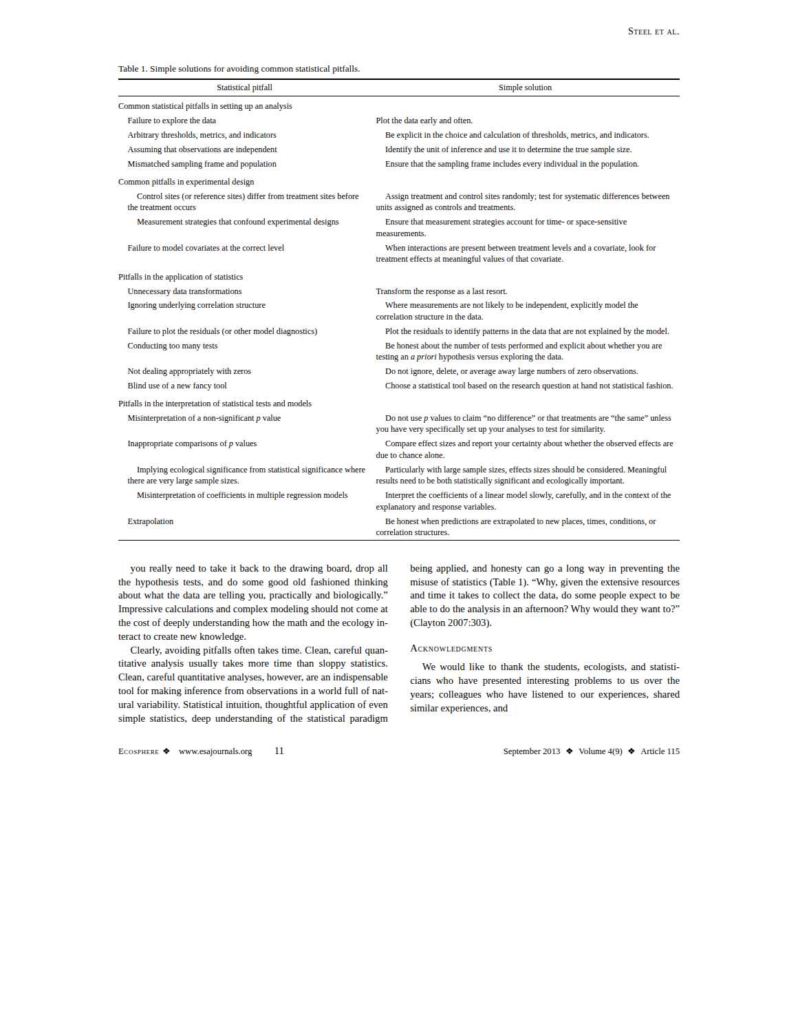Steel et al.
Table 1. Simple solutions for avoiding common statistical pitfalls.
| Statistical pitfall | Simple solution |
| --- | --- |
| Common statistical pitfalls in setting up an analysis |
| Failure to explore the data | Plot the data early and often. |
| Arbitrary thresholds, metrics, and indicators | Be explicit in the choice and calculation of thresholds, metrics, and indicators. |
| Assuming that observations are independent | Identify the unit of inference and use it to determine the true sample size. |
| Mismatched sampling frame and population | Ensure that the sampling frame includes every individual in the population. |
| Common pitfalls in experimental design |
| Control sites (or reference sites) differ from treatment sites before the treatment occurs | Assign treatment and control sites randomly; test for systematic differences between units assigned as controls and treatments. |
| Measurement strategies that confound experimental designs | Ensure that measurement strategies account for time- or space-sensitive measurements. |
| Failure to model covariates at the correct level | When interactions are present between treatment levels and a covariate, look for treatment effects at meaningful values of that covariate. |
| Pitfalls in the application of statistics |
| Unnecessary data transformations | Transform the response as a last resort. |
| Ignoring underlying correlation structure | Where measurements are not likely to be independent, explicitly model the correlation structure in the data. |
| Failure to plot the residuals (or other model diagnostics) | Plot the residuals to identify patterns in the data that are not explained by the model. |
| Conducting too many tests | Be honest about the number of tests performed and explicit about whether you are testing an a priori hypothesis versus exploring the data. |
| Not dealing appropriately with zeros | Do not ignore, delete, or average away large numbers of zero observations. |
| Blind use of a new fancy tool | Choose a statistical tool based on the research question at hand not statistical fashion. |
| Pitfalls in the interpretation of statistical tests and models |
| Misinterpretation of a non-significant p value | Do not use p values to claim “no difference” or that treatments are “the same” unless you have very specifically set up your analyses to test for similarity. |
| Inappropriate comparisons of p values | Compare effect sizes and report your certainty about whether the observed effects are due to chance alone. |
| Implying ecological significance from statistical significance where there are very large sample sizes. | Particularly with large sample sizes, effects sizes should be considered. Meaningful results need to be both statistically significant and ecologically important. |
| Misinterpretation of coefficients in multiple regression models | Interpret the coefficients of a linear model slowly, carefully, and in the context of the explanatory and response variables. |
| Extrapolation | Be honest when predictions are extrapolated to new places, times, conditions, or correlation structures. |
you really need to take it back to the drawing board, drop all the hypothesis tests, and do some good old fashioned thinking about what the data are telling you, practically and biologically.” Impressive calculations and complex modeling should not come at the cost of deeply understanding how the math and the ecology interact to create new knowledge.
Clearly, avoiding pitfalls often takes time. Clean, careful quantitative analysis usually takes more time than sloppy statistics. Clean, careful quantitative analyses, however, are an indispensable tool for making inference from observations in a world full of natural variability. Statistical intuition, thoughtful application of even simple statistics, deep understanding of the statistical paradigm being applied, and honesty can go a long way in preventing the misuse of statistics (Table 1). “Why, given the extensive resources and time it takes to collect the data, do some people expect to be able to do the analysis in an afternoon? Why would they want to?” (Clayton 2007:303).
Acknowledgments
We would like to thank the students, ecologists, and statisticians who have presented interesting problems to us over the years; colleagues who have listened to our experiences, shared similar experiences, and
Ecosphere ❖ www.esajournals.org 11 September 2013 ❖ Volume 4(9) ❖ Article 115